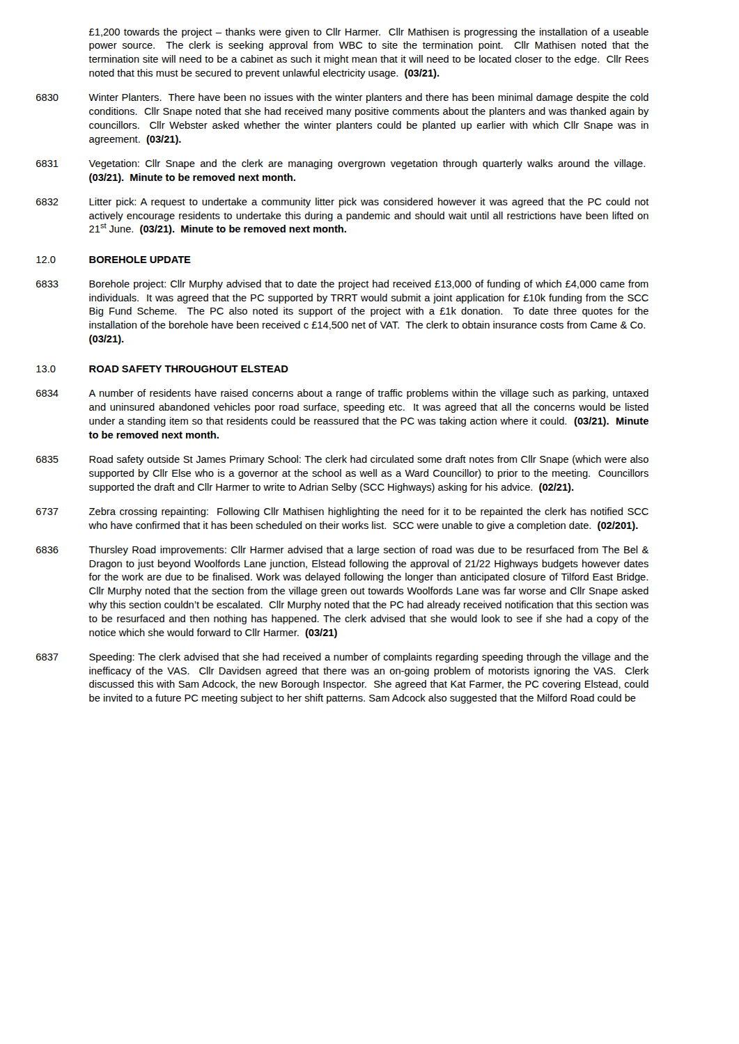£1,200 towards the project – thanks were given to Cllr Harmer. Cllr Mathisen is progressing the installation of a useable power source. The clerk is seeking approval from WBC to site the termination point. Cllr Mathisen noted that the termination site will need to be a cabinet as such it might mean that it will need to be located closer to the edge. Cllr Rees noted that this must be secured to prevent unlawful electricity usage. (03/21).
6830
Winter Planters. There have been no issues with the winter planters and there has been minimal damage despite the cold conditions. Cllr Snape noted that she had received many positive comments about the planters and was thanked again by councillors. Cllr Webster asked whether the winter planters could be planted up earlier with which Cllr Snape was in agreement. (03/21).
6831
Vegetation: Cllr Snape and the clerk are managing overgrown vegetation through quarterly walks around the village. (03/21). Minute to be removed next month.
6832
Litter pick: A request to undertake a community litter pick was considered however it was agreed that the PC could not actively encourage residents to undertake this during a pandemic and should wait until all restrictions have been lifted on 21st June. (03/21). Minute to be removed next month.
12.0 BOREHOLE UPDATE
6833
Borehole project: Cllr Murphy advised that to date the project had received £13,000 of funding of which £4,000 came from individuals. It was agreed that the PC supported by TRRT would submit a joint application for £10k funding from the SCC Big Fund Scheme. The PC also noted its support of the project with a £1k donation. To date three quotes for the installation of the borehole have been received c £14,500 net of VAT. The clerk to obtain insurance costs from Came & Co. (03/21).
13.0 ROAD SAFETY THROUGHOUT ELSTEAD
6834
A number of residents have raised concerns about a range of traffic problems within the village such as parking, untaxed and uninsured abandoned vehicles poor road surface, speeding etc. It was agreed that all the concerns would be listed under a standing item so that residents could be reassured that the PC was taking action where it could. (03/21). Minute to be removed next month.
6835
Road safety outside St James Primary School: The clerk had circulated some draft notes from Cllr Snape (which were also supported by Cllr Else who is a governor at the school as well as a Ward Councillor) to prior to the meeting. Councillors supported the draft and Cllr Harmer to write to Adrian Selby (SCC Highways) asking for his advice. (02/21).
6737
Zebra crossing repainting: Following Cllr Mathisen highlighting the need for it to be repainted the clerk has notified SCC who have confirmed that it has been scheduled on their works list. SCC were unable to give a completion date. (02/201).
6836
Thursley Road improvements: Cllr Harmer advised that a large section of road was due to be resurfaced from The Bel & Dragon to just beyond Woolfords Lane junction, Elstead following the approval of 21/22 Highways budgets however dates for the work are due to be finalised. Work was delayed following the longer than anticipated closure of Tilford East Bridge. Cllr Murphy noted that the section from the village green out towards Woolfords Lane was far worse and Cllr Snape asked why this section couldn’t be escalated. Cllr Murphy noted that the PC had already received notification that this section was to be resurfaced and then nothing has happened. The clerk advised that she would look to see if she had a copy of the notice which she would forward to Cllr Harmer. (03/21)
6837
Speeding: The clerk advised that she had received a number of complaints regarding speeding through the village and the inefficacy of the VAS. Cllr Davidsen agreed that there was an on-going problem of motorists ignoring the VAS. Clerk discussed this with Sam Adcock, the new Borough Inspector. She agreed that Kat Farmer, the PC covering Elstead, could be invited to a future PC meeting subject to her shift patterns. Sam Adcock also suggested that the Milford Road could be